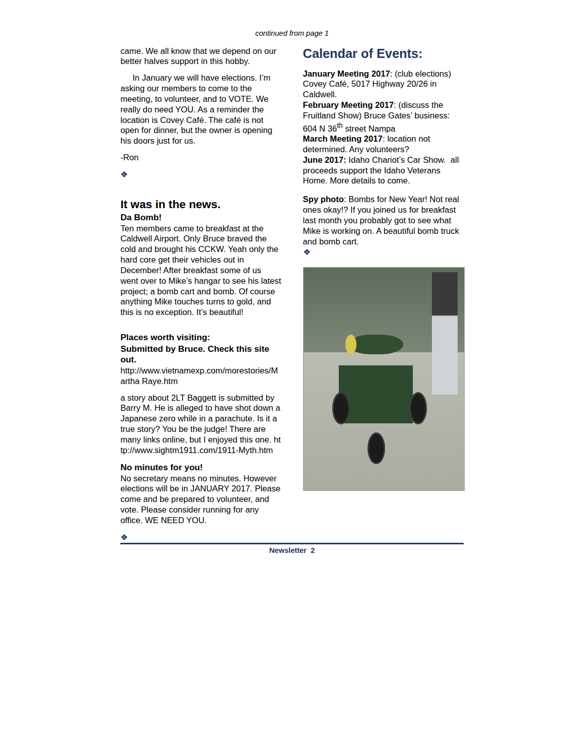continued from page 1
came. We all know that we depend on our better halves support in this hobby.
In January we will have elections. I’m asking our members to come to the meeting, to volunteer, and to VOTE. We really do need YOU. As a reminder the location is Covey Café. The café is not open for dinner, but the owner is opening his doors just for us.
-Ron
❖
It was in the news.
Da Bomb!
Ten members came to breakfast at the Caldwell Airport. Only Bruce braved the cold and brought his CCKW. Yeah only the hard core get their vehicles out in December! After breakfast some of us went over to Mike’s hangar to see his latest project; a bomb cart and bomb. Of course anything Mike touches turns to gold, and this is no exception. It’s beautiful!
Places worth visiting:
Submitted by Bruce. Check this site out.
http://www.vietnamexp.com/morestories/Martha Raye.htm
a story about 2LT Baggett is submitted by Barry M. He is alleged to have shot down a Japanese zero while in a parachute. Is it a true story? You be the judge! There are many links online, but I enjoyed this one. http://www.sightm1911.com/1911-Myth.htm
No minutes for you!
No secretary means no minutes. However elections will be in JANUARY 2017. Please come and be prepared to volunteer, and vote. Please consider running for any office. WE NEED YOU.
❖
Calendar of Events:
January Meeting 2017: (club elections) Covey Café, 5017 Highway 20/26 in Caldwell.
February Meeting 2017: (discuss the Fruitland Show) Bruce Gates’ business: 604 N 36th street Nampa
March Meeting 2017: location not determined. Any volunteers?
June 2017: Idaho Chariot’s Car Show. all proceeds support the Idaho Veterans Home. More details to come.
Spy photo: Bombs for New Year! Not real ones okay!? If you joined us for breakfast last month you probably got to see what Mike is working on. A beautiful bomb truck and bomb cart.
❖
Newsletter 2